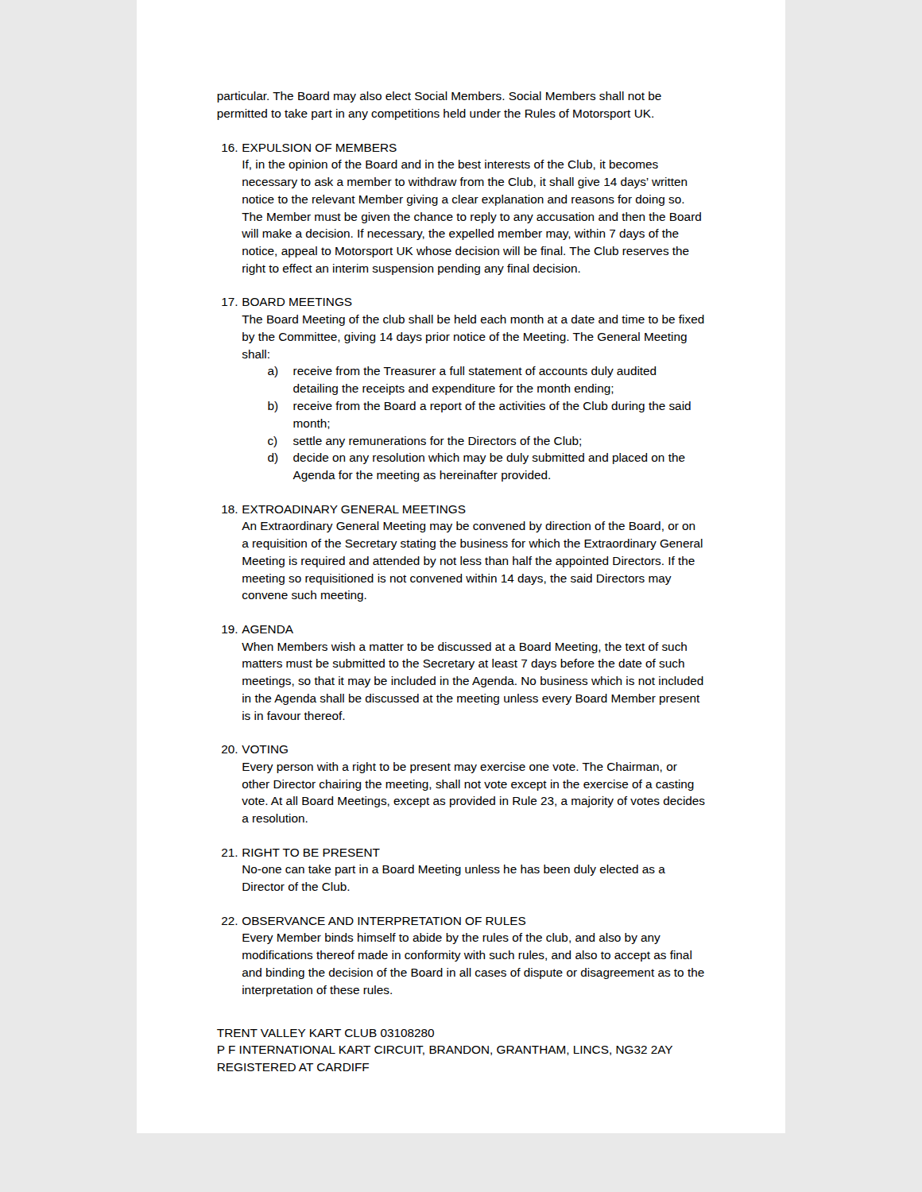particular. The Board may also elect Social Members. Social Members shall not be permitted to take part in any competitions held under the Rules of Motorsport UK.
16. EXPULSION OF MEMBERS
If, in the opinion of the Board and in the best interests of the Club, it becomes necessary to ask a member to withdraw from the Club, it shall give 14 days’ written notice to the relevant Member giving a clear explanation and reasons for doing so. The Member must be given the chance to reply to any accusation and then the Board will make a decision. If necessary, the expelled member may, within 7 days of the notice, appeal to Motorsport UK whose decision will be final. The Club reserves the right to effect an interim suspension pending any final decision.
17. BOARD MEETINGS
The Board Meeting of the club shall be held each month at a date and time to be fixed by the Committee, giving 14 days prior notice of the Meeting. The General Meeting shall:
a) receive from the Treasurer a full statement of accounts duly audited detailing the receipts and expenditure for the month ending;
b) receive from the Board a report of the activities of the Club during the said month;
c) settle any remunerations for the Directors of the Club;
d) decide on any resolution which may be duly submitted and placed on the Agenda for the meeting as hereinafter provided.
18. EXTROADINARY GENERAL MEETINGS
An Extraordinary General Meeting may be convened by direction of the Board, or on a requisition of the Secretary stating the business for which the Extraordinary General Meeting is required and attended by not less than half the appointed Directors. If the meeting so requisitioned is not convened within 14 days, the said Directors may convene such meeting.
19. AGENDA
When Members wish a matter to be discussed at a Board Meeting, the text of such matters must be submitted to the Secretary at least 7 days before the date of such meetings, so that it may be included in the Agenda. No business which is not included in the Agenda shall be discussed at the meeting unless every Board Member present is in favour thereof.
20. VOTING
Every person with a right to be present may exercise one vote. The Chairman, or other Director chairing the meeting, shall not vote except in the exercise of a casting vote. At all Board Meetings, except as provided in Rule 23, a majority of votes decides a resolution.
21. RIGHT TO BE PRESENT
No-one can take part in a Board Meeting unless he has been duly elected as a Director of the Club.
22. OBSERVANCE AND INTERPRETATION OF RULES
Every Member binds himself to abide by the rules of the club, and also by any modifications thereof made in conformity with such rules, and also to accept as final and binding the decision of the Board in all cases of dispute or disagreement as to the interpretation of these rules.
TRENT VALLEY KART CLUB 03108280
P F INTERNATIONAL KART CIRCUIT, BRANDON, GRANTHAM, LINCS, NG32 2AY
REGISTERED AT CARDIFF